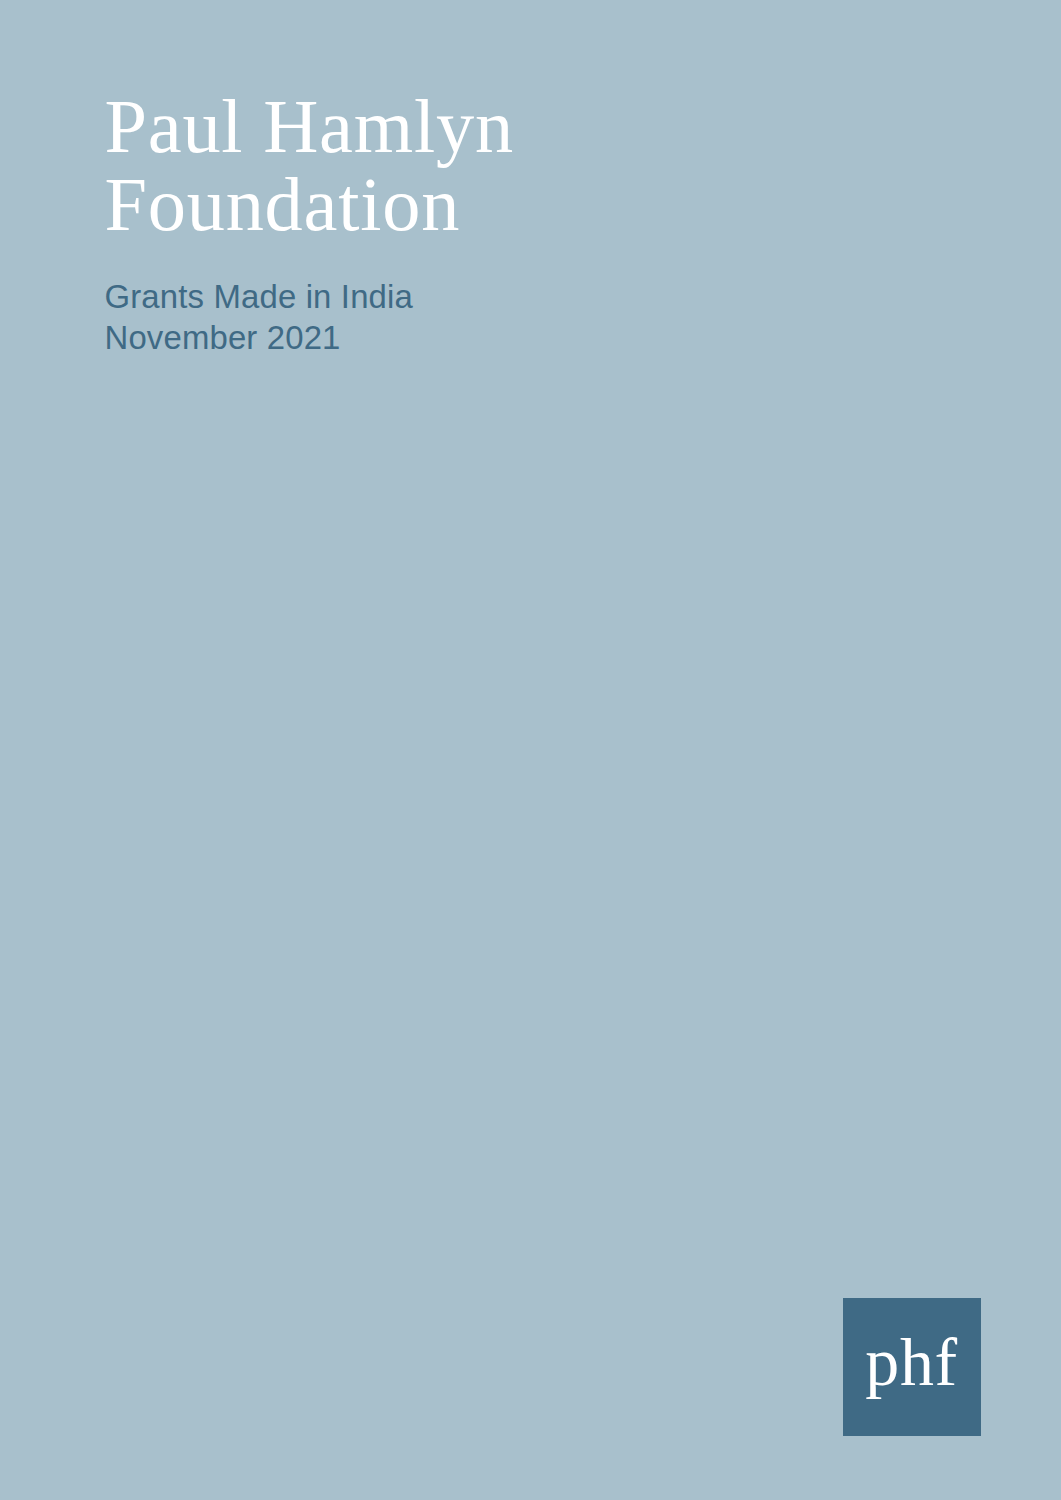Paul Hamlyn Foundation
Grants Made in India November 2021
phf